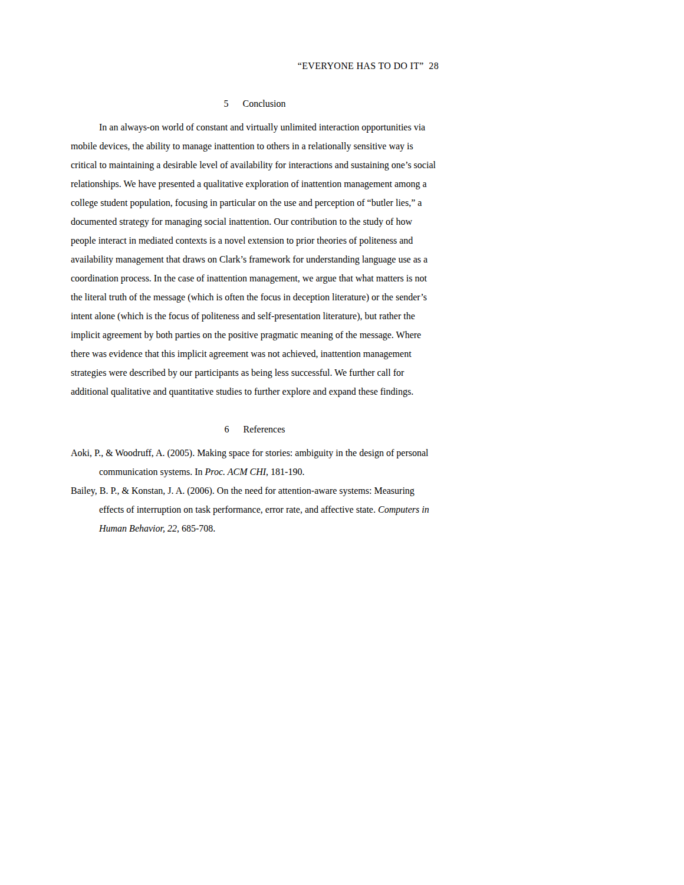“EVERYONE HAS TO DO IT” 28
5 Conclusion
In an always-on world of constant and virtually unlimited interaction opportunities via mobile devices, the ability to manage inattention to others in a relationally sensitive way is critical to maintaining a desirable level of availability for interactions and sustaining one’s social relationships. We have presented a qualitative exploration of inattention management among a college student population, focusing in particular on the use and perception of “butler lies,” a documented strategy for managing social inattention. Our contribution to the study of how people interact in mediated contexts is a novel extension to prior theories of politeness and availability management that draws on Clark’s framework for understanding language use as a coordination process. In the case of inattention management, we argue that what matters is not the literal truth of the message (which is often the focus in deception literature) or the sender’s intent alone (which is the focus of politeness and self-presentation literature), but rather the implicit agreement by both parties on the positive pragmatic meaning of the message. Where there was evidence that this implicit agreement was not achieved, inattention management strategies were described by our participants as being less successful. We further call for additional qualitative and quantitative studies to further explore and expand these findings.
6 References
Aoki, P., & Woodruff, A. (2005). Making space for stories: ambiguity in the design of personal communication systems. In Proc. ACM CHI, 181-190.
Bailey, B. P., & Konstan, J. A. (2006). On the need for attention-aware systems: Measuring effects of interruption on task performance, error rate, and affective state. Computers in Human Behavior, 22, 685-708.